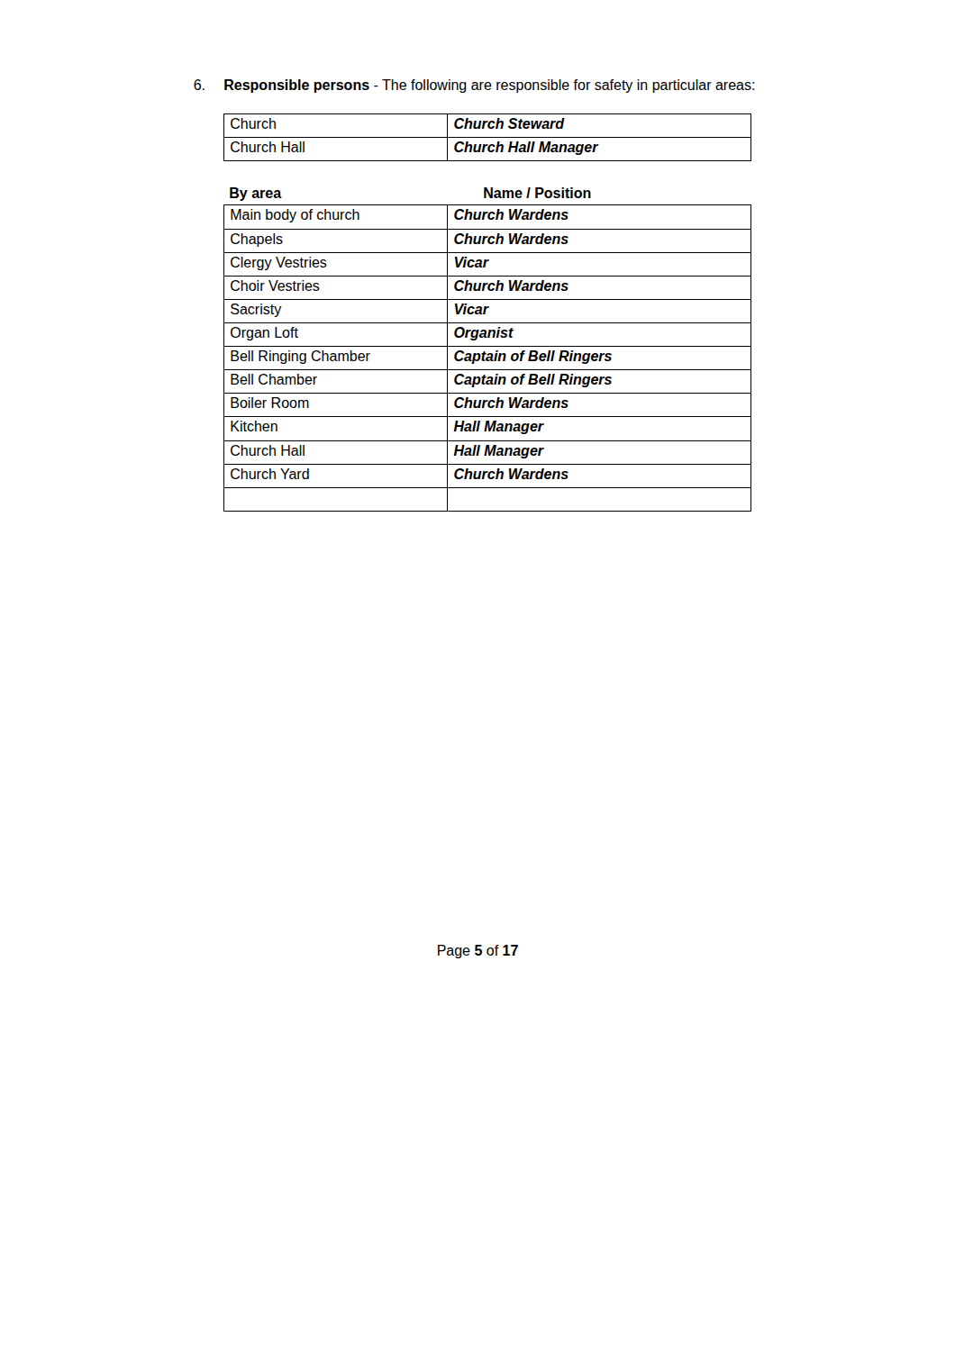Responsible persons - The following are responsible for safety in particular areas:
| Church | Church Steward |
| Church Hall | Church Hall Manager |
By area
Name / Position
| Main body of church | Church Wardens |
| Chapels | Church Wardens |
| Clergy Vestries | Vicar |
| Choir Vestries | Church Wardens |
| Sacristy | Vicar |
| Organ Loft | Organist |
| Bell Ringing Chamber | Captain of Bell Ringers |
| Bell Chamber | Captain of Bell Ringers |
| Boiler Room | Church Wardens |
| Kitchen | Hall Manager |
| Church Hall | Hall Manager |
| Church Yard | Church Wardens |
Page 5 of 17